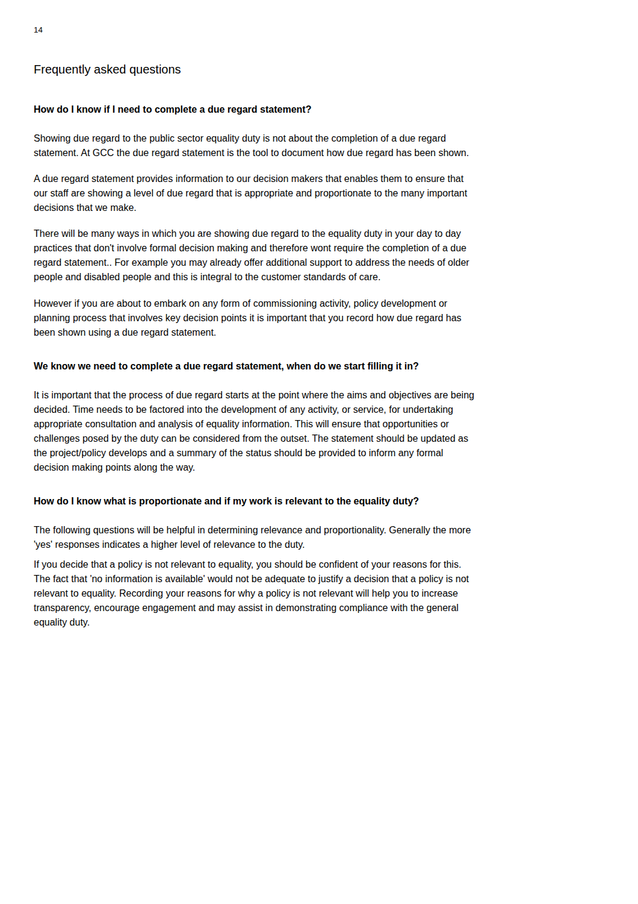14
Frequently asked questions
How do I know if I need to complete a due regard statement?
Showing due regard to the public sector equality duty is not about the completion of a due regard statement. At GCC the due regard statement is the tool to document how due regard has been shown.
A due regard statement provides information to our decision makers that enables them to ensure that our staff are showing a level of due regard that is appropriate and proportionate to the many important decisions that we make.
There will be many ways in which you are showing due regard to the equality duty in your day to day practices that don't involve formal decision making and therefore wont require the completion of a due regard statement.. For example you may already offer additional support to address the needs of older people and disabled people and this is integral to the customer standards of care.
However if you are about to embark on any form of commissioning activity, policy development or planning process that involves key decision points it is important that you record how due regard has been shown using a due regard statement.
We know we need to complete a due regard statement, when do we start filling it in?
It is important that the process of due regard starts at the point where the aims and objectives are being decided. Time needs to be factored into the development of any activity, or service, for undertaking appropriate consultation and analysis of equality information. This will ensure that opportunities or challenges posed by the duty can be considered from the outset. The statement should be updated as the project/policy develops and a summary of the status should be provided to inform any formal decision making points along the way.
How do I know what is proportionate and if my work is relevant to the equality duty?
The following questions will be helpful in determining relevance and proportionality. Generally the more 'yes' responses indicates a higher level of relevance to the duty.
If you decide that a policy is not relevant to equality, you should be confident of your reasons for this. The fact that 'no information is available' would not be adequate to justify a decision that a policy is not relevant to equality. Recording your reasons for why a policy is not relevant will help you to increase transparency, encourage engagement and may assist in demonstrating compliance with the general equality duty.